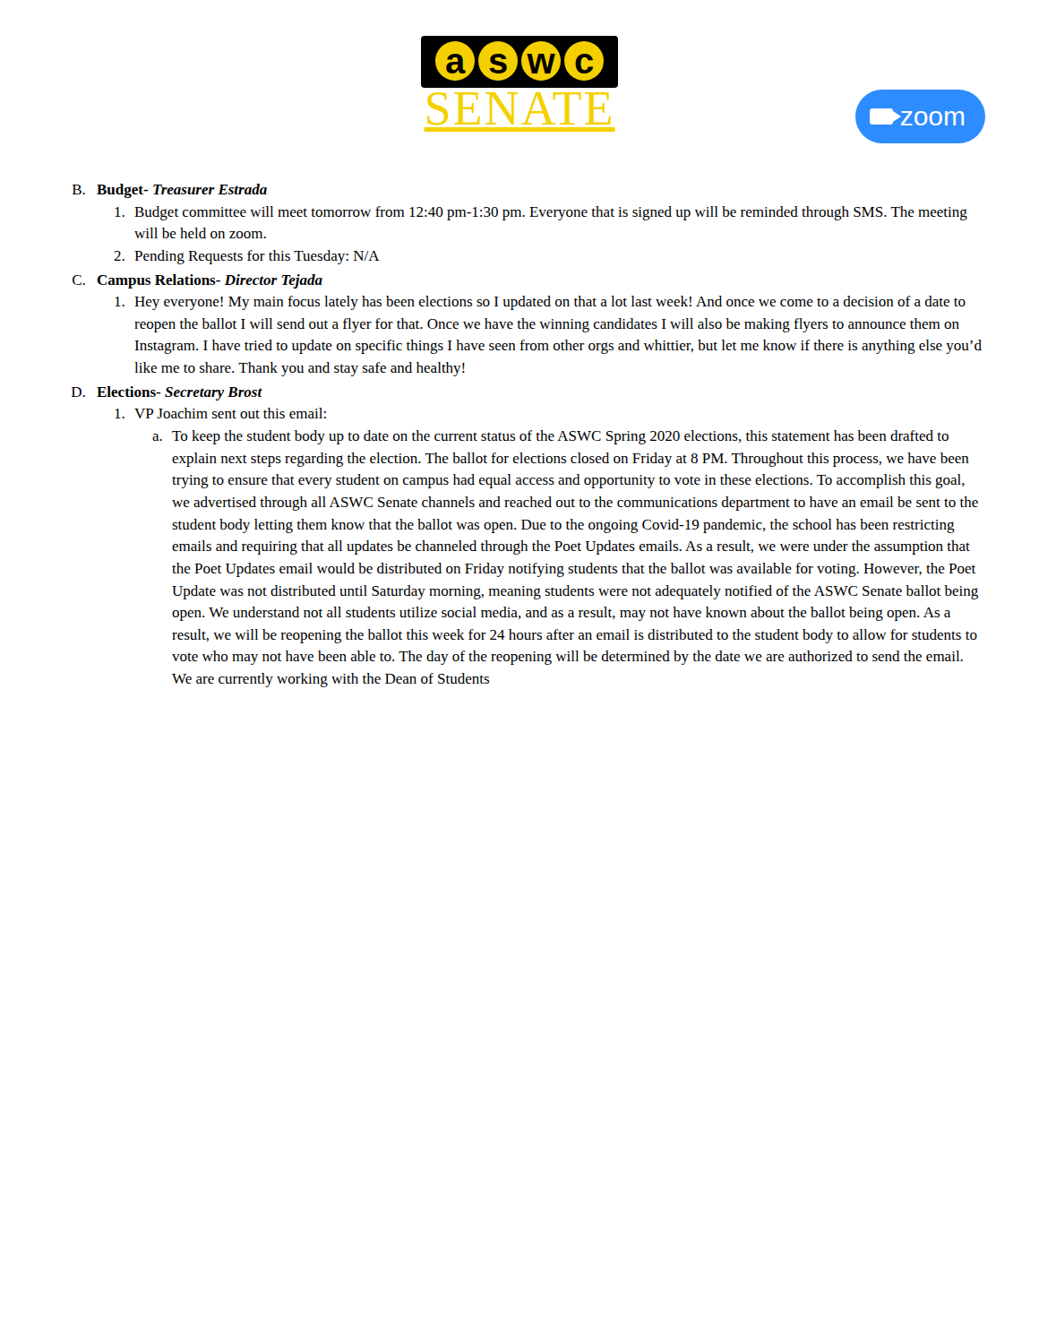aswc
SENATE
zoom
Budget- Treasurer Estrada
Budget committee will meet tomorrow from 12:40 pm-1:30 pm. Everyone that is signed up will be reminded through SMS. The meeting will be held on zoom.
Pending Requests for this Tuesday: N/A
Campus Relations- Director Tejada
Hey everyone! My main focus lately has been elections so I updated on that a lot last week! And once we come to a decision of a date to reopen the ballot I will send out a flyer for that. Once we have the winning candidates I will also be making flyers to announce them on Instagram. I have tried to update on specific things I have seen from other orgs and whittier, but let me know if there is anything else you’d like me to share. Thank you and stay safe and healthy!
Elections- Secretary Brost
VP Joachim sent out this email:
To keep the student body up to date on the current status of the ASWC Spring 2020 elections, this statement has been drafted to explain next steps regarding the election. The ballot for elections closed on Friday at 8 PM. Throughout this process, we have been trying to ensure that every student on campus had equal access and opportunity to vote in these elections. To accomplish this goal, we advertised through all ASWC Senate channels and reached out to the communications department to have an email be sent to the student body letting them know that the ballot was open. Due to the ongoing Covid-19 pandemic, the school has been restricting emails and requiring that all updates be channeled through the Poet Updates emails. As a result, we were under the assumption that the Poet Updates email would be distributed on Friday notifying students that the ballot was available for voting. However, the Poet Update was not distributed until Saturday morning, meaning students were not adequately notified of the ASWC Senate ballot being open. We understand not all students utilize social media, and as a result, may not have known about the ballot being open. As a result, we will be reopening the ballot this week for 24 hours after an email is distributed to the student body to allow for students to vote who may not have been able to. The day of the reopening will be determined by the date we are authorized to send the email. We are currently working with the Dean of Students